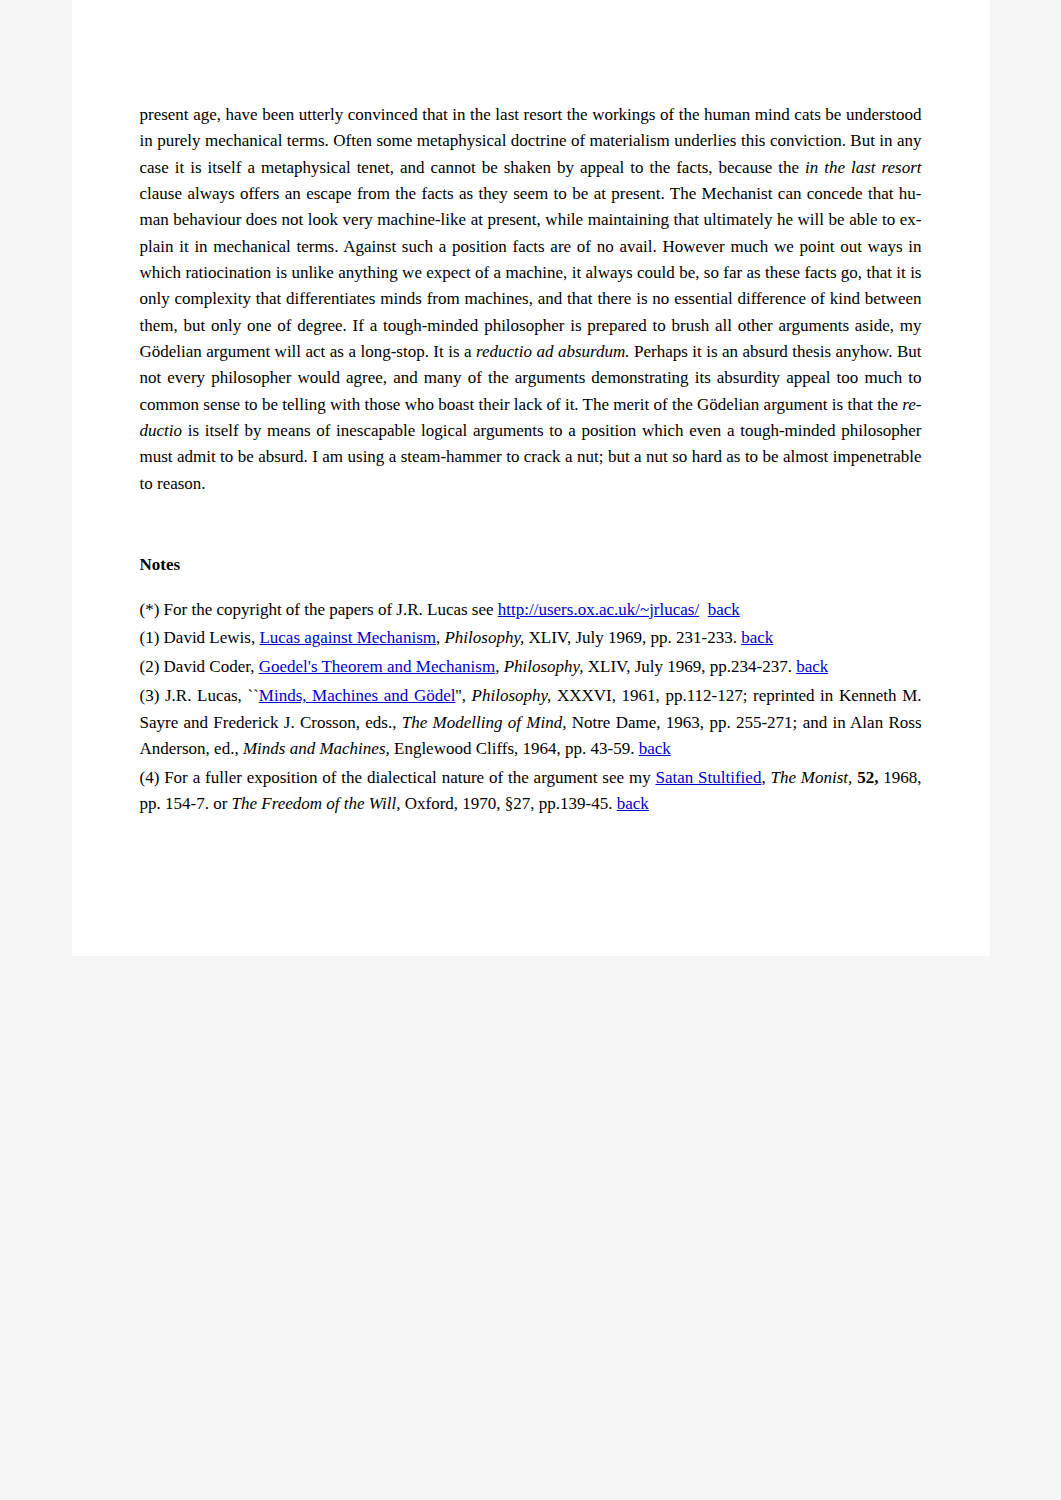present age, have been utterly convinced that in the last resort the workings of the human mind cats be understood in purely mechanical terms. Often some metaphysical doctrine of materialism underlies this conviction. But in any case it is itself a metaphysical tenet, and cannot be shaken by appeal to the facts, because the in the last resort clause always offers an escape from the facts as they seem to be at present. The Mechanist can concede that human behaviour does not look very machine-like at present, while maintaining that ultimately he will be able to explain it in mechanical terms. Against such a position facts are of no avail. However much we point out ways in which ratiocination is unlike anything we expect of a machine, it always could be, so far as these facts go, that it is only complexity that differentiates minds from machines, and that there is no essential difference of kind between them, but only one of degree. If a tough-minded philosopher is prepared to brush all other arguments aside, my Gödelian argument will act as a long-stop. It is a reductio ad absurdum. Perhaps it is an absurd thesis anyhow. But not every philosopher would agree, and many of the arguments demonstrating its absurdity appeal too much to common sense to be telling with those who boast their lack of it. The merit of the Gödelian argument is that the reductio is itself by means of inescapable logical arguments to a position which even a tough-minded philosopher must admit to be absurd. I am using a steam-hammer to crack a nut; but a nut so hard as to be almost impenetrable to reason.
Notes
(*) For the copyright of the papers of J.R. Lucas see http://users.ox.ac.uk/~jrlucas/ back
(1) David Lewis, Lucas against Mechanism, Philosophy, XLIV, July 1969, pp. 231-233. back
(2) David Coder, Goedel's Theorem and Mechanism, Philosophy, XLIV, July 1969, pp.234-237. back
(3) J.R. Lucas, ``Minds, Machines and Gödel'', Philosophy, XXXVI, 1961, pp.112-127; reprinted in Kenneth M. Sayre and Frederick J. Crosson, eds., The Modelling of Mind, Notre Dame, 1963, pp. 255-271; and in Alan Ross Anderson, ed., Minds and Machines, Englewood Cliffs, 1964, pp. 43-59. back
(4) For a fuller exposition of the dialectical nature of the argument see my Satan Stultified, The Monist, 52, 1968, pp. 154-7. or The Freedom of the Will, Oxford, 1970, §27, pp.139-45. back